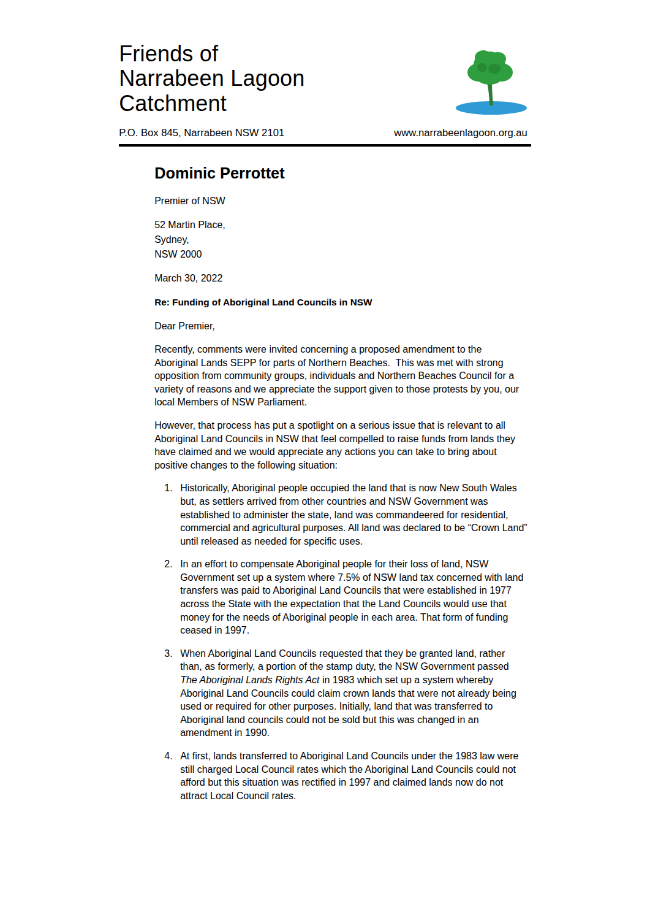Friends of
Narrabeen Lagoon
Catchment
P.O. Box 845, Narrabeen NSW 2101 www.narrabeenlagoon.org.au
Dominic Perrottet
Premier of NSW
52 Martin Place,
Sydney,
NSW 2000
March 30, 2022
Re: Funding of Aboriginal Land Councils in NSW
Dear Premier,
Recently, comments were invited concerning a proposed amendment to the Aboriginal Lands SEPP for parts of Northern Beaches. This was met with strong opposition from community groups, individuals and Northern Beaches Council for a variety of reasons and we appreciate the support given to those protests by you, our local Members of NSW Parliament.
However, that process has put a spotlight on a serious issue that is relevant to all Aboriginal Land Councils in NSW that feel compelled to raise funds from lands they have claimed and we would appreciate any actions you can take to bring about positive changes to the following situation:
Historically, Aboriginal people occupied the land that is now New South Wales but, as settlers arrived from other countries and NSW Government was established to administer the state, land was commandeered for residential, commercial and agricultural purposes. All land was declared to be “Crown Land” until released as needed for specific uses.
In an effort to compensate Aboriginal people for their loss of land, NSW Government set up a system where 7.5% of NSW land tax concerned with land transfers was paid to Aboriginal Land Councils that were established in 1977 across the State with the expectation that the Land Councils would use that money for the needs of Aboriginal people in each area. That form of funding ceased in 1997.
When Aboriginal Land Councils requested that they be granted land, rather than, as formerly, a portion of the stamp duty, the NSW Government passed The Aboriginal Lands Rights Act in 1983 which set up a system whereby Aboriginal Land Councils could claim crown lands that were not already being used or required for other purposes. Initially, land that was transferred to Aboriginal land councils could not be sold but this was changed in an amendment in 1990.
At first, lands transferred to Aboriginal Land Councils under the 1983 law were still charged Local Council rates which the Aboriginal Land Councils could not afford but this situation was rectified in 1997 and claimed lands now do not attract Local Council rates.